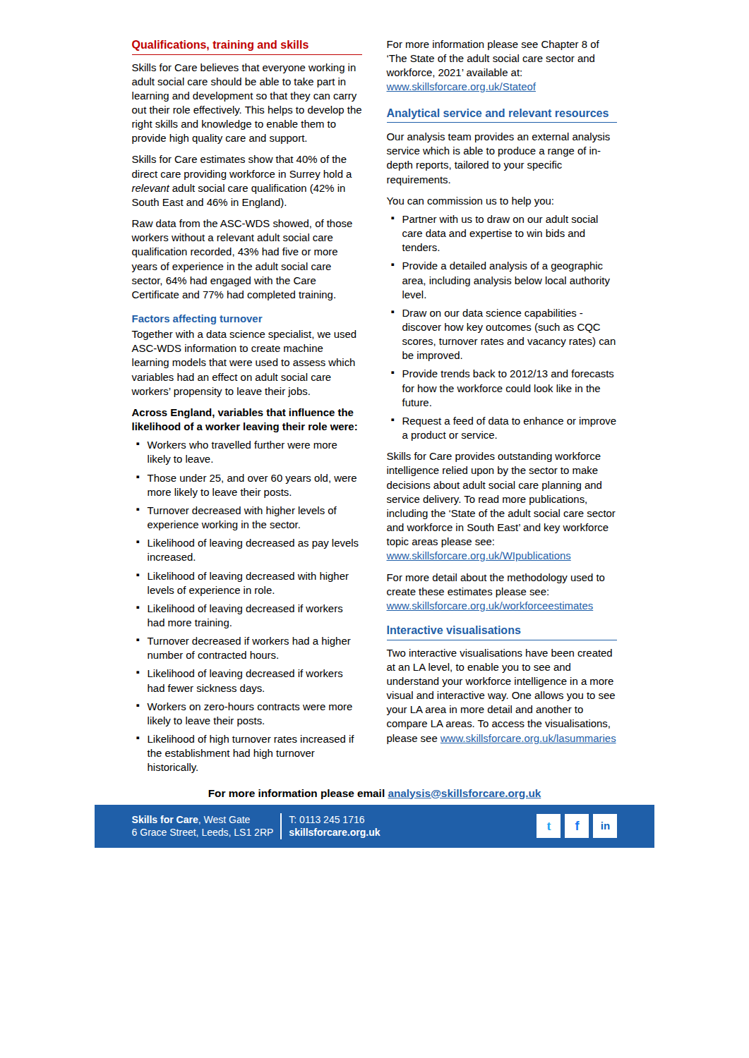Qualifications, training and skills
Skills for Care believes that everyone working in adult social care should be able to take part in learning and development so that they can carry out their role effectively. This helps to develop the right skills and knowledge to enable them to provide high quality care and support.
Skills for Care estimates show that 40% of the direct care providing workforce in Surrey hold a relevant adult social care qualification (42% in South East and 46% in England).
Raw data from the ASC-WDS showed, of those workers without a relevant adult social care qualification recorded, 43% had five or more years of experience in the adult social care sector, 64% had engaged with the Care Certificate and 77% had completed training.
Factors affecting turnover
Together with a data science specialist, we used ASC-WDS information to create machine learning models that were used to assess which variables had an effect on adult social care workers’ propensity to leave their jobs.
Across England, variables that influence the likelihood of a worker leaving their role were:
Workers who travelled further were more likely to leave.
Those under 25, and over 60 years old, were more likely to leave their posts.
Turnover decreased with higher levels of experience working in the sector.
Likelihood of leaving decreased as pay levels increased.
Likelihood of leaving decreased with higher levels of experience in role.
Likelihood of leaving decreased if workers had more training.
Turnover decreased if workers had a higher number of contracted hours.
Likelihood of leaving decreased if workers had fewer sickness days.
Workers on zero-hours contracts were more likely to leave their posts.
Likelihood of high turnover rates increased if the establishment had high turnover historically.
For more information please see Chapter 8 of ‘The State of the adult social care sector and workforce, 2021’ available at:
www.skillsforcare.org.uk/Stateof
Analytical service and relevant resources
Our analysis team provides an external analysis service which is able to produce a range of in-depth reports, tailored to your specific requirements.
You can commission us to help you:
Partner with us to draw on our adult social care data and expertise to win bids and tenders.
Provide a detailed analysis of a geographic area, including analysis below local authority level.
Draw on our data science capabilities - discover how key outcomes (such as CQC scores, turnover rates and vacancy rates) can be improved.
Provide trends back to 2012/13 and forecasts for how the workforce could look like in the future.
Request a feed of data to enhance or improve a product or service.
Skills for Care provides outstanding workforce intelligence relied upon by the sector to make decisions about adult social care planning and service delivery. To read more publications, including the ‘State of the adult social care sector and workforce in South East’ and key workforce topic areas please see:
www.skillsforcare.org.uk/WIpublications
For more detail about the methodology used to create these estimates please see:
www.skillsforcare.org.uk/workforceestimates
Interactive visualisations
Two interactive visualisations have been created at an LA level, to enable you to see and understand your workforce intelligence in a more visual and interactive way. One allows you to see your LA area in more detail and another to compare LA areas. To access the visualisations, please see www.skillsforcare.org.uk/lasummaries
For more information please email analysis@skillsforcare.org.uk
Skills for Care, West Gate
6 Grace Street, Leeds, LS1 2RP
T: 0113 245 1716
skillsforcare.org.uk
t
f
in